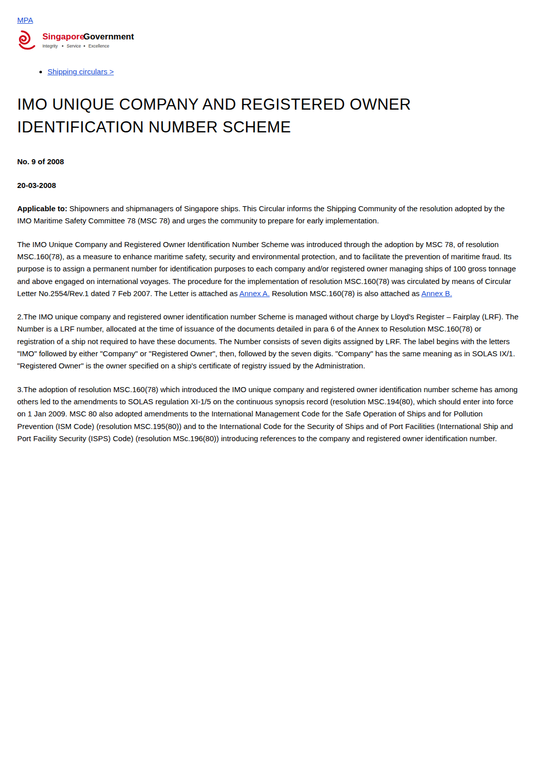MPA
Shipping circulars >
IMO Unique Company and Registered Owner Identification Number Scheme
No. 9 of 2008
20-03-2008
Applicable to: Shipowners and shipmanagers of Singapore ships. This Circular informs the Shipping Community of the resolution adopted by the IMO Maritime Safety Committee 78 (MSC 78) and urges the community to prepare for early implementation.
The IMO Unique Company and Registered Owner Identification Number Scheme was introduced through the adoption by MSC 78, of resolution MSC.160(78), as a measure to enhance maritime safety, security and environmental protection, and to facilitate the prevention of maritime fraud. Its purpose is to assign a permanent number for identification purposes to each company and/or registered owner managing ships of 100 gross tonnage and above engaged on international voyages. The procedure for the implementation of resolution MSC.160(78) was circulated by means of Circular Letter No.2554/Rev.1 dated 7 Feb 2007. The Letter is attached as Annex A. Resolution MSC.160(78) is also attached as Annex B.
2.The IMO unique company and registered owner identification number Scheme is managed without charge by Lloyd's Register – Fairplay (LRF). The Number is a LRF number, allocated at the time of issuance of the documents detailed in para 6 of the Annex to Resolution MSC.160(78) or registration of a ship not required to have these documents. The Number consists of seven digits assigned by LRF. The label begins with the letters "IMO" followed by either "Company" or "Registered Owner", then, followed by the seven digits. "Company" has the same meaning as in SOLAS IX/1. "Registered Owner" is the owner specified on a ship's certificate of registry issued by the Administration.
3.The adoption of resolution MSC.160(78) which introduced the IMO unique company and registered owner identification number scheme has among others led to the amendments to SOLAS regulation XI-1/5 on the continuous synopsis record (resolution MSC.194(80), which should enter into force on 1 Jan 2009. MSC 80 also adopted amendments to the International Management Code for the Safe Operation of Ships and for Pollution Prevention (ISM Code) (resolution MSC.195(80)) and to the International Code for the Security of Ships and of Port Facilities (International Ship and Port Facility Security (ISPS) Code) (resolution MSc.196(80)) introducing references to the company and registered owner identification number.